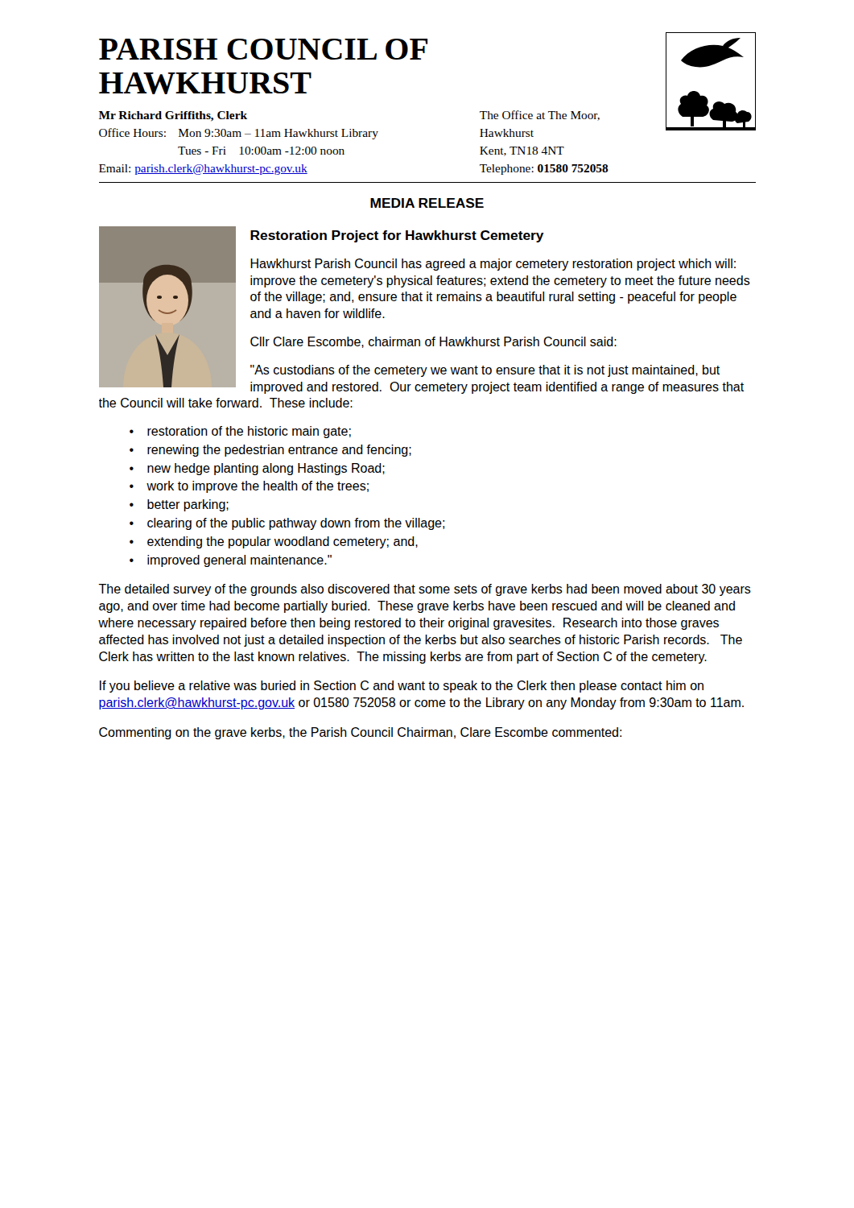PARISH COUNCIL OF HAWKHURST
| Mr Richard Griffiths, Clerk | The Office at The Moor, |
| Office Hours: Mon 9:30am – 11am Hawkhurst Library | Hawkhurst |
| Tues - Fri 10:00am -12:00 noon | Kent, TN18 4NT |
| Email: parish.clerk@hawkhurst-pc.gov.uk | Telephone: 01580 752058 |
MEDIA RELEASE
Restoration Project for Hawkhurst Cemetery
Hawkhurst Parish Council has agreed a major cemetery restoration project which will: improve the cemetery's physical features; extend the cemetery to meet the future needs of the village; and, ensure that it remains a beautiful rural setting - peaceful for people and a haven for wildlife.
Cllr Clare Escombe, chairman of Hawkhurst Parish Council said:
"As custodians of the cemetery we want to ensure that it is not just maintained, but improved and restored. Our cemetery project team identified a range of measures that the Council will take forward. These include:
restoration of the historic main gate;
renewing the pedestrian entrance and fencing;
new hedge planting along Hastings Road;
work to improve the health of the trees;
better parking;
clearing of the public pathway down from the village;
extending the popular woodland cemetery; and,
improved general maintenance."
The detailed survey of the grounds also discovered that some sets of grave kerbs had been moved about 30 years ago, and over time had become partially buried. These grave kerbs have been rescued and will be cleaned and where necessary repaired before then being restored to their original gravesites. Research into those graves affected has involved not just a detailed inspection of the kerbs but also searches of historic Parish records. The Clerk has written to the last known relatives. The missing kerbs are from part of Section C of the cemetery.
If you believe a relative was buried in Section C and want to speak to the Clerk then please contact him on parish.clerk@hawkhurst-pc.gov.uk or 01580 752058 or come to the Library on any Monday from 9:30am to 11am.
Commenting on the grave kerbs, the Parish Council Chairman, Clare Escombe commented: